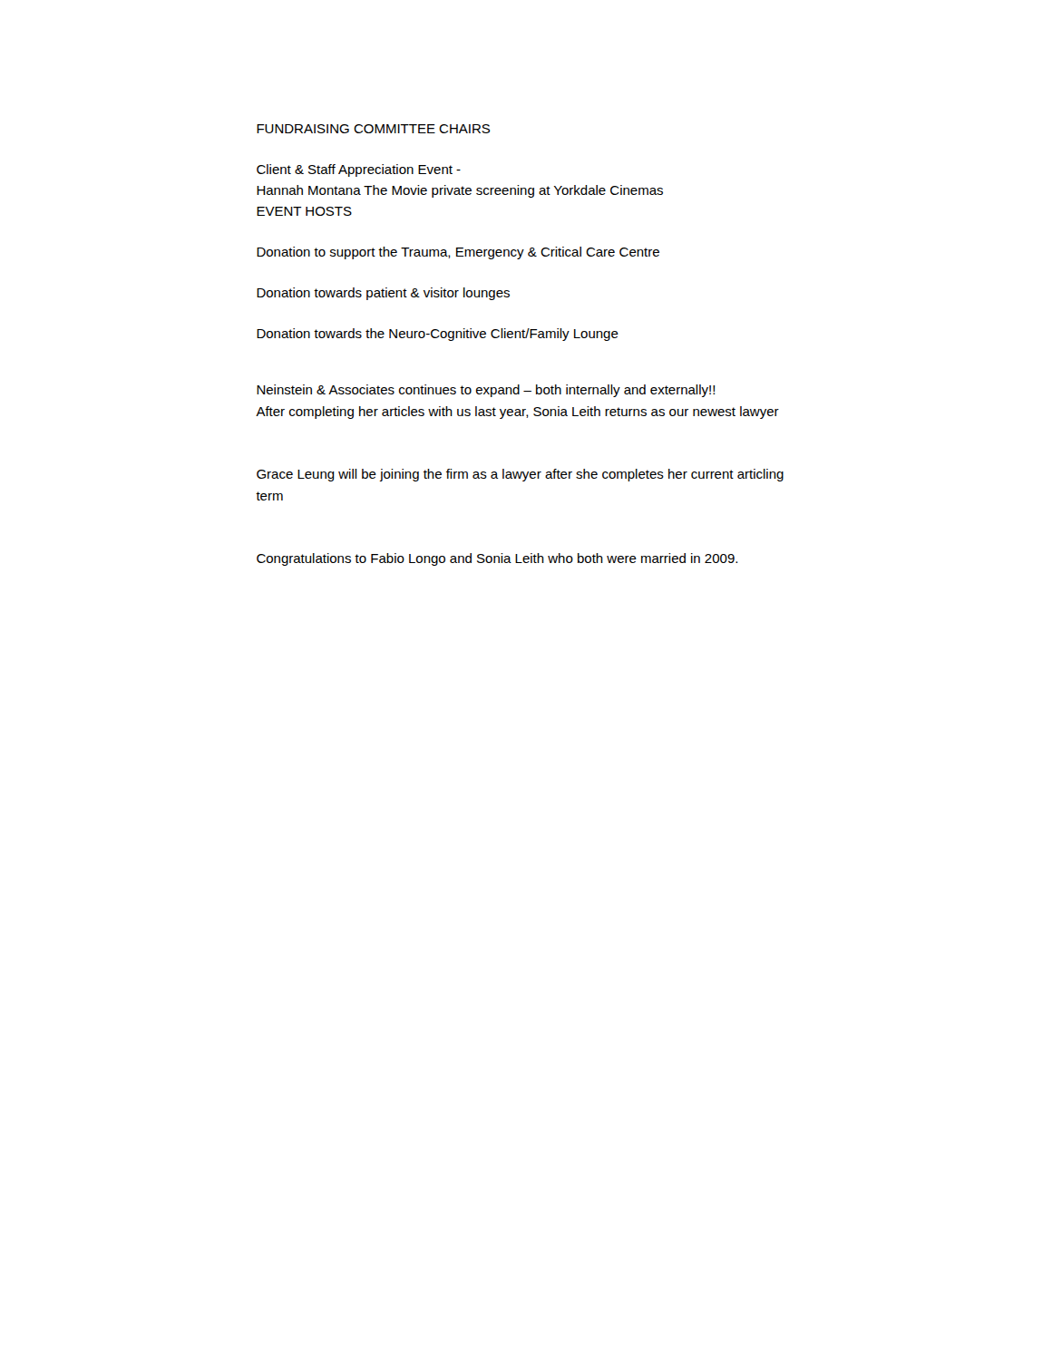FUNDRAISING COMMITTEE CHAIRS
Client & Staff Appreciation Event -
Hannah Montana The Movie private screening at Yorkdale Cinemas
EVENT HOSTS
Donation to support the Trauma, Emergency & Critical Care Centre
Donation towards patient & visitor lounges
Donation towards the Neuro-Cognitive Client/Family Lounge
Neinstein & Associates continues to expand – both internally and externally!!
After completing her articles with us last year, Sonia Leith returns as our newest lawyer
Grace Leung will be joining the firm as a lawyer after she completes her current articling term
Congratulations to Fabio Longo and Sonia Leith who both were married in 2009.